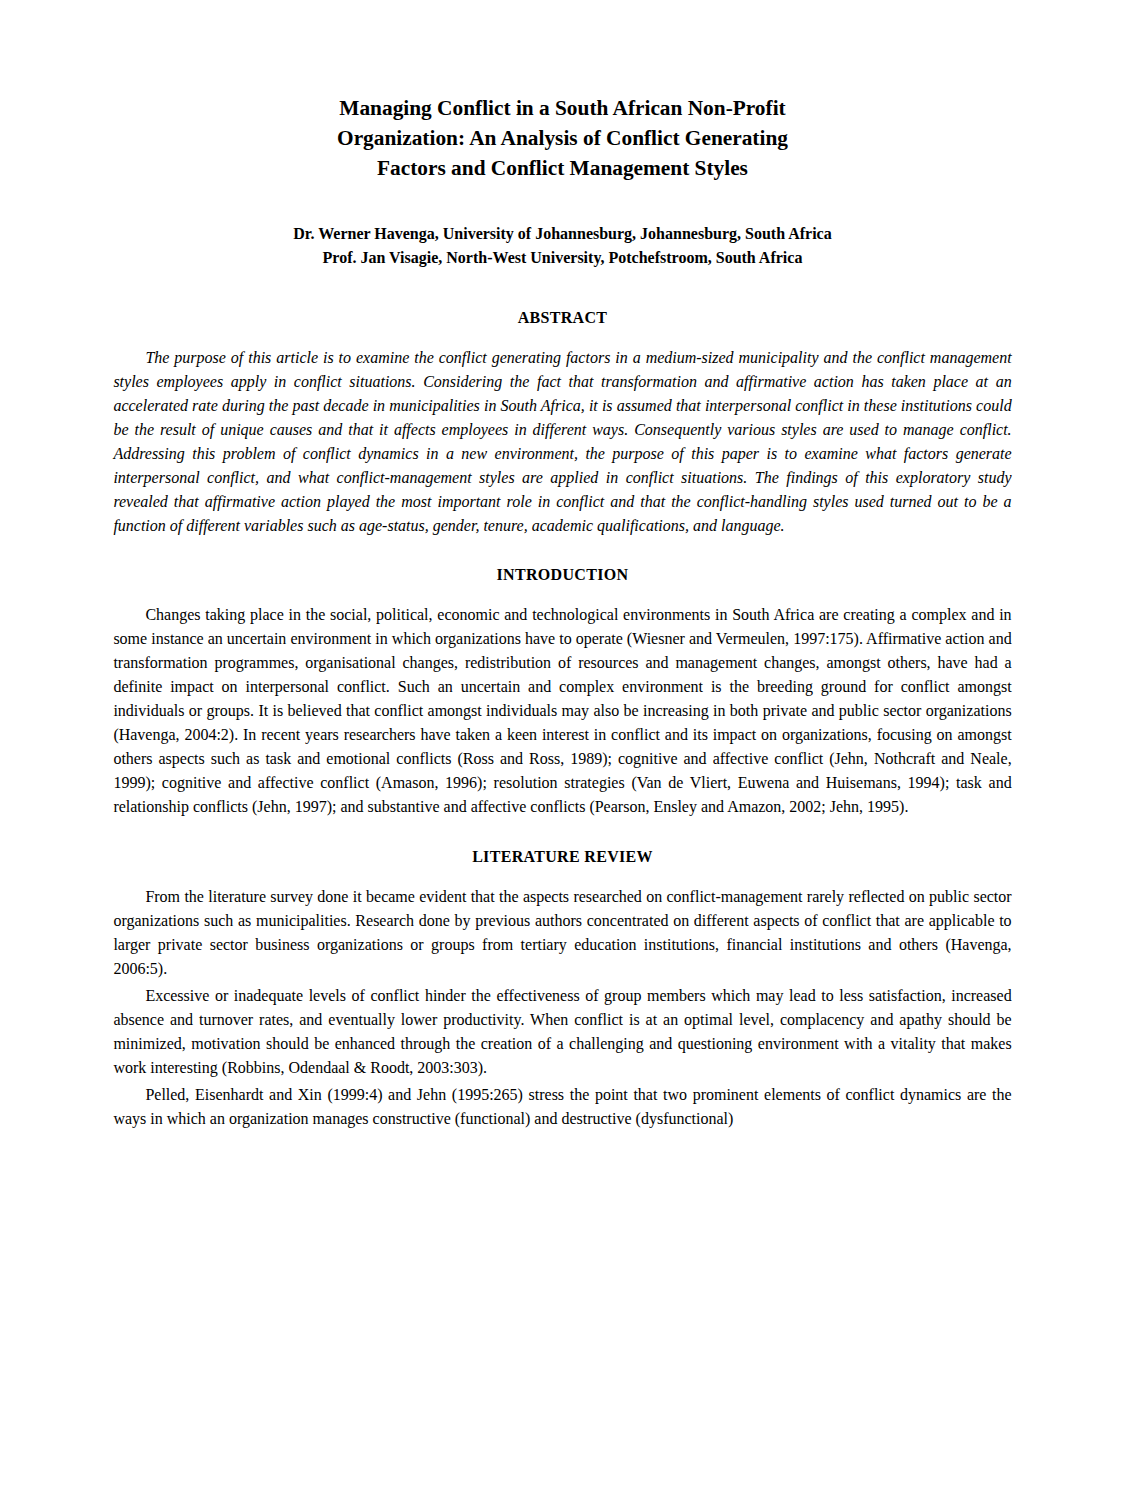Managing Conflict in a South African Non-Profit
Organization: An Analysis of Conflict Generating
Factors and Conflict Management Styles
Dr. Werner Havenga, University of Johannesburg, Johannesburg, South Africa
Prof. Jan Visagie, North-West University, Potchefstroom, South Africa
ABSTRACT
The purpose of this article is to examine the conflict generating factors in a medium-sized municipality and the conflict management styles employees apply in conflict situations. Considering the fact that transformation and affirmative action has taken place at an accelerated rate during the past decade in municipalities in South Africa, it is assumed that interpersonal conflict in these institutions could be the result of unique causes and that it affects employees in different ways. Consequently various styles are used to manage conflict. Addressing this problem of conflict dynamics in a new environment, the purpose of this paper is to examine what factors generate interpersonal conflict, and what conflict-management styles are applied in conflict situations. The findings of this exploratory study revealed that affirmative action played the most important role in conflict and that the conflict-handling styles used turned out to be a function of different variables such as age-status, gender, tenure, academic qualifications, and language.
INTRODUCTION
Changes taking place in the social, political, economic and technological environments in South Africa are creating a complex and in some instance an uncertain environment in which organizations have to operate (Wiesner and Vermeulen, 1997:175). Affirmative action and transformation programmes, organisational changes, redistribution of resources and management changes, amongst others, have had a definite impact on interpersonal conflict. Such an uncertain and complex environment is the breeding ground for conflict amongst individuals or groups. It is believed that conflict amongst individuals may also be increasing in both private and public sector organizations (Havenga, 2004:2). In recent years researchers have taken a keen interest in conflict and its impact on organizations, focusing on amongst others aspects such as task and emotional conflicts (Ross and Ross, 1989); cognitive and affective conflict (Jehn, Nothcraft and Neale, 1999); cognitive and affective conflict (Amason, 1996); resolution strategies (Van de Vliert, Euwena and Huisemans, 1994); task and relationship conflicts (Jehn, 1997); and substantive and affective conflicts (Pearson, Ensley and Amazon, 2002; Jehn, 1995).
LITERATURE REVIEW
From the literature survey done it became evident that the aspects researched on conflict-management rarely reflected on public sector organizations such as municipalities. Research done by previous authors concentrated on different aspects of conflict that are applicable to larger private sector business organizations or groups from tertiary education institutions, financial institutions and others (Havenga, 2006:5).
Excessive or inadequate levels of conflict hinder the effectiveness of group members which may lead to less satisfaction, increased absence and turnover rates, and eventually lower productivity. When conflict is at an optimal level, complacency and apathy should be minimized, motivation should be enhanced through the creation of a challenging and questioning environment with a vitality that makes work interesting (Robbins, Odendaal & Roodt, 2003:303).
Pelled, Eisenhardt and Xin (1999:4) and Jehn (1995:265) stress the point that two prominent elements of conflict dynamics are the ways in which an organization manages constructive (functional) and destructive (dysfunctional)